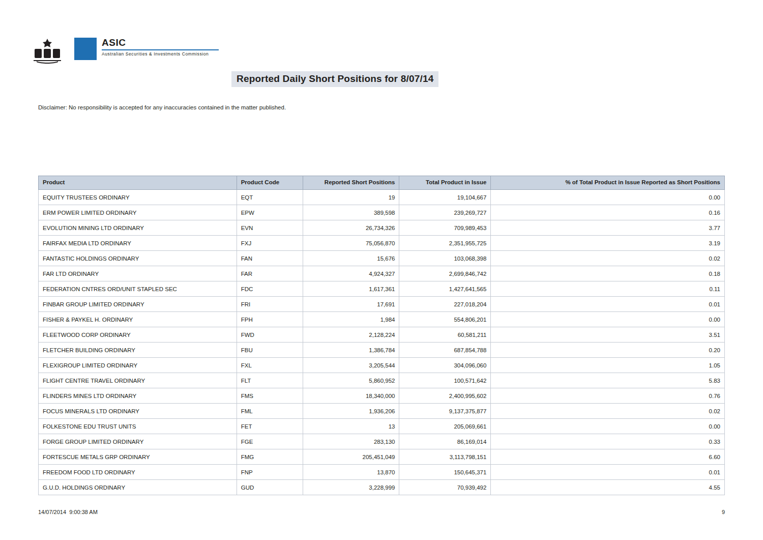ASIC
Australian Securities & Investments Commission
Reported Daily Short Positions for 8/07/14
Disclaimer: No responsibility is accepted for any inaccuracies contained in the matter published.
| Product | Product Code | Reported Short Positions | Total Product in Issue | % of Total Product in Issue Reported as Short Positions |
| --- | --- | --- | --- | --- |
| EQUITY TRUSTEES ORDINARY | EQT | 19 | 19,104,667 | 0.00 |
| ERM POWER LIMITED ORDINARY | EPW | 389,598 | 239,269,727 | 0.16 |
| EVOLUTION MINING LTD ORDINARY | EVN | 26,734,326 | 709,989,453 | 3.77 |
| FAIRFAX MEDIA LTD ORDINARY | FXJ | 75,056,870 | 2,351,955,725 | 3.19 |
| FANTASTIC HOLDINGS ORDINARY | FAN | 15,676 | 103,068,398 | 0.02 |
| FAR LTD ORDINARY | FAR | 4,924,327 | 2,699,846,742 | 0.18 |
| FEDERATION CNTRES ORD/UNIT STAPLED SEC | FDC | 1,617,361 | 1,427,641,565 | 0.11 |
| FINBAR GROUP LIMITED ORDINARY | FRI | 17,691 | 227,018,204 | 0.01 |
| FISHER & PAYKEL H. ORDINARY | FPH | 1,984 | 554,806,201 | 0.00 |
| FLEETWOOD CORP ORDINARY | FWD | 2,128,224 | 60,581,211 | 3.51 |
| FLETCHER BUILDING ORDINARY | FBU | 1,386,784 | 687,854,788 | 0.20 |
| FLEXIGROUP LIMITED ORDINARY | FXL | 3,205,544 | 304,096,060 | 1.05 |
| FLIGHT CENTRE TRAVEL ORDINARY | FLT | 5,860,952 | 100,571,642 | 5.83 |
| FLINDERS MINES LTD ORDINARY | FMS | 18,340,000 | 2,400,995,602 | 0.76 |
| FOCUS MINERALS LTD ORDINARY | FML | 1,936,206 | 9,137,375,877 | 0.02 |
| FOLKESTONE EDU TRUST UNITS | FET | 13 | 205,069,661 | 0.00 |
| FORGE GROUP LIMITED ORDINARY | FGE | 283,130 | 86,169,014 | 0.33 |
| FORTESCUE METALS GRP ORDINARY | FMG | 205,451,049 | 3,113,798,151 | 6.60 |
| FREEDOM FOOD LTD ORDINARY | FNP | 13,870 | 150,645,371 | 0.01 |
| G.U.D. HOLDINGS ORDINARY | GUD | 3,228,999 | 70,939,492 | 4.55 |
14/07/2014 9:00:38 AM
9